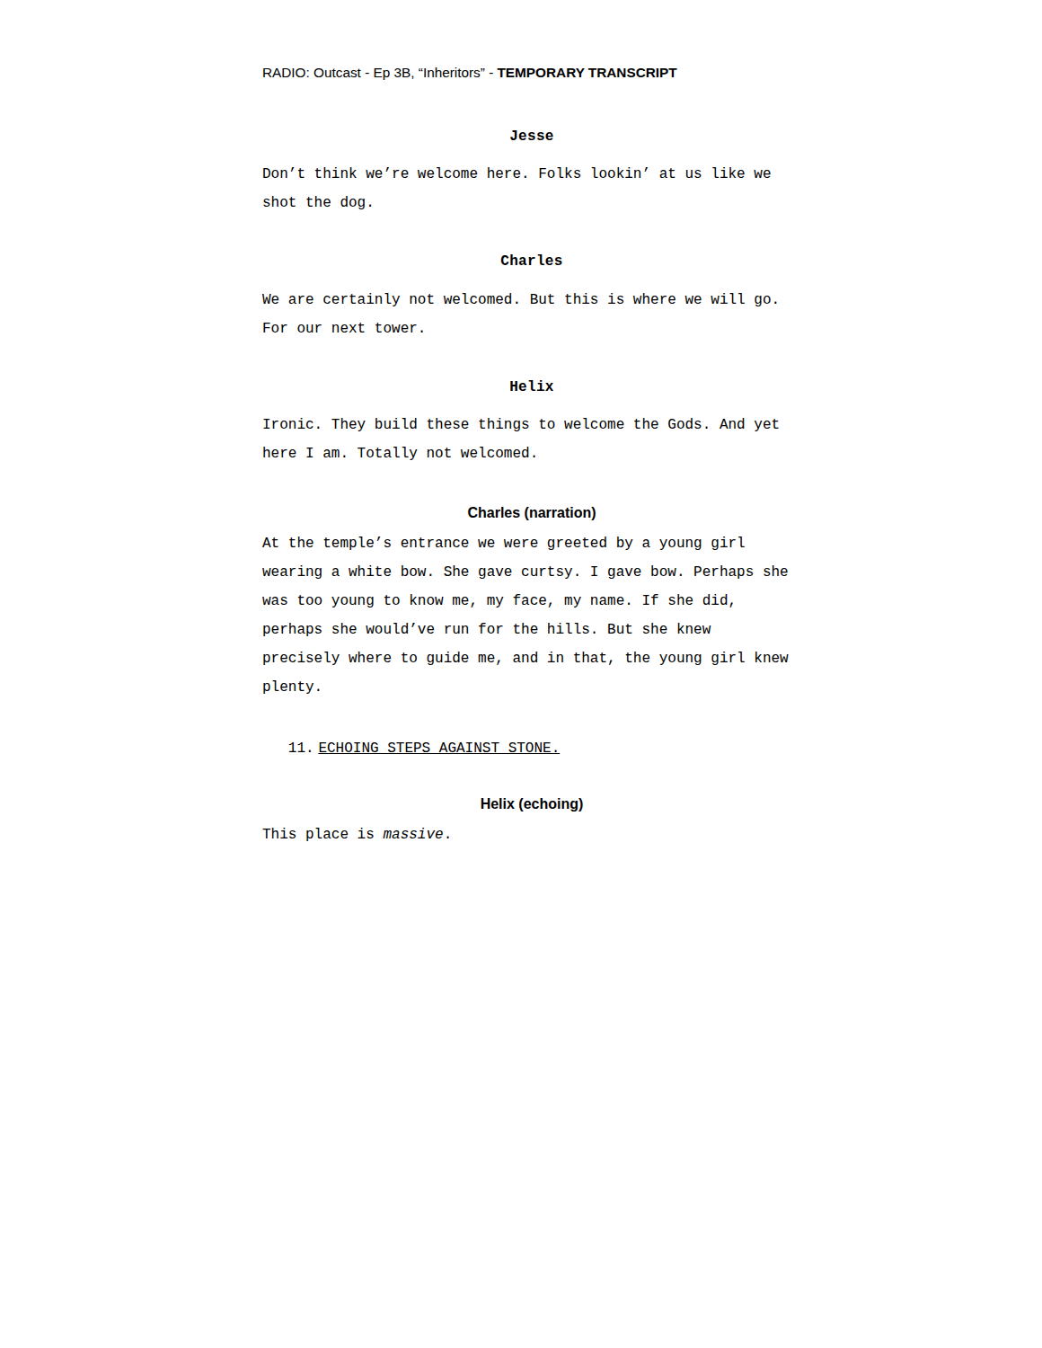RADIO: Outcast - Ep 3B, “Inheritors” - TEMPORARY TRANSCRIPT
Jesse
Don’t think we’re welcome here. Folks lookin’ at us like we shot the dog.
Charles
We are certainly not welcomed. But this is where we will go. For our next tower.
Helix
Ironic. They build these things to welcome the Gods. And yet here I am. Totally not welcomed.
Charles (narration)
At the temple’s entrance we were greeted by a young girl wearing a white bow. She gave curtsy. I gave bow. Perhaps she was too young to know me, my face, my name. If she did, perhaps she would’ve run for the hills. But she knew precisely where to guide me, and in that, the young girl knew plenty.
11. ECHOING STEPS AGAINST STONE.
Helix (echoing)
This place is massive.